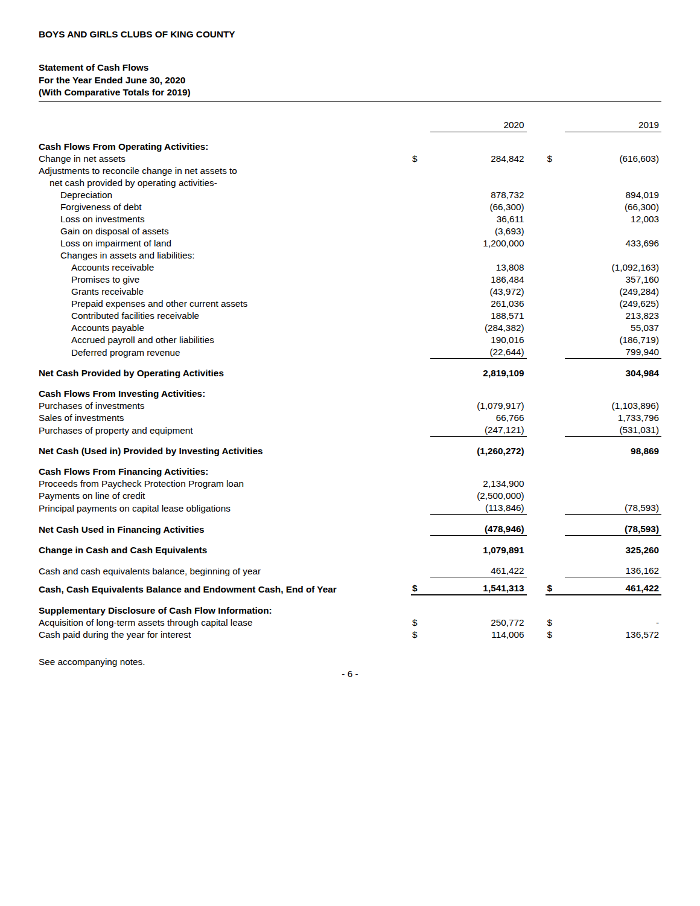BOYS AND GIRLS CLUBS OF KING COUNTY
Statement of Cash Flows
For the Year Ended June 30, 2020
(With Comparative Totals for 2019)
| | | 2020 | | | 2019 |
| Cash Flows From Operating Activities: | | | | | |
| Change in net assets | $ | 284,842 | | $ | (616,603) |
| Adjustments to reconcile change in net assets to | | | | | |
| net cash provided by operating activities- | | | | | |
| Depreciation | | 878,732 | | | 894,019 |
| Forgiveness of debt | | (66,300) | | | (66,300) |
| Loss on investments | | 36,611 | | | 12,003 |
| Gain on disposal of assets | | (3,693) | | | |
| Loss on impairment of land | | 1,200,000 | | | 433,696 |
| Changes in assets and liabilities: | | | | | |
| Accounts receivable | | 13,808 | | | (1,092,163) |
| Promises to give | | 186,484 | | | 357,160 |
| Grants receivable | | (43,972) | | | (249,284) |
| Prepaid expenses and other current assets | | 261,036 | | | (249,625) |
| Contributed facilities receivable | | 188,571 | | | 213,823 |
| Accounts payable | | (284,382) | | | 55,037 |
| Accrued payroll and other liabilities | | 190,016 | | | (186,719) |
| Deferred program revenue | | (22,644) | | | 799,940 |
| Net Cash Provided by Operating Activities | | 2,819,109 | | | 304,984 |
| Cash Flows From Investing Activities: | | | | | |
| Purchases of investments | | (1,079,917) | | | (1,103,896) |
| Sales of investments | | 66,766 | | | 1,733,796 |
| Purchases of property and equipment | | (247,121) | | | (531,031) |
| Net Cash (Used in) Provided by Investing Activities | | (1,260,272) | | | 98,869 |
| Cash Flows From Financing Activities: | | | | | |
| Proceeds from Paycheck Protection Program loan | | 2,134,900 | | | |
| Payments on line of credit | | (2,500,000) | | | |
| Principal payments on capital lease obligations | | (113,846) | | | (78,593) |
| Net Cash Used in Financing Activities | | (478,946) | | | (78,593) |
| Change in Cash and Cash Equivalents | | 1,079,891 | | | 325,260 |
| Cash and cash equivalents balance, beginning of year | | 461,422 | | | 136,162 |
| Cash, Cash Equivalents Balance and Endowment Cash, End of Year | $ | 1,541,313 | | $ | 461,422 |
| Supplementary Disclosure of Cash Flow Information: | | | | | |
| Acquisition of long-term assets through capital lease | $ | 250,772 | | $ | - |
| Cash paid during the year for interest | $ | 114,006 | | $ | 136,572 |
See accompanying notes.
- 6 -